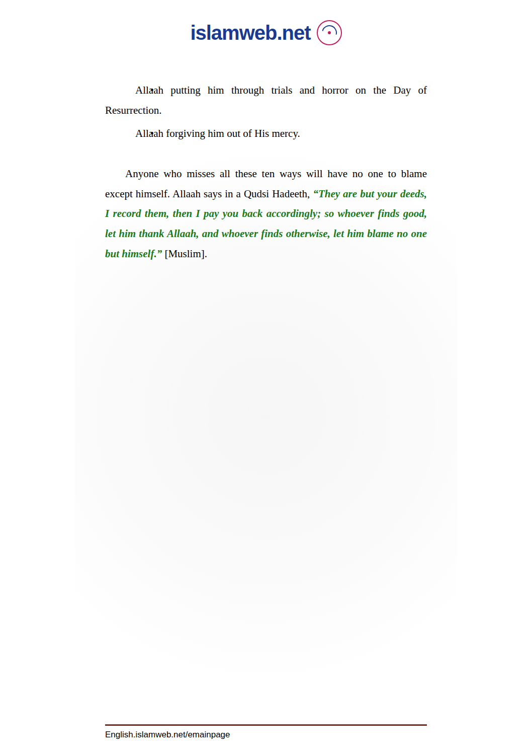islamweb.net
Allaah putting him through trials and horror on the Day of Resurrection.
Allaah forgiving him out of His mercy.
Anyone who misses all these ten ways will have no one to blame except himself. Allaah says in a Qudsi Hadeeth, “They are but your deeds, I record them, then I pay you back accordingly; so whoever finds good, let him thank Allaah, and whoever finds otherwise, let him blame no one but himself.” [Muslim].
English.islamweb.net/emainpage